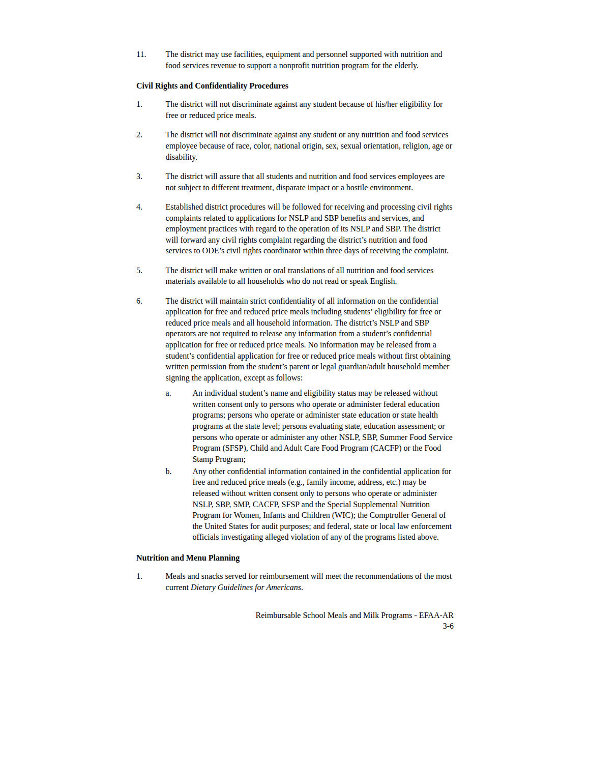11. The district may use facilities, equipment and personnel supported with nutrition and food services revenue to support a nonprofit nutrition program for the elderly.
Civil Rights and Confidentiality Procedures
1. The district will not discriminate against any student because of his/her eligibility for free or reduced price meals.
2. The district will not discriminate against any student or any nutrition and food services employee because of race, color, national origin, sex, sexual orientation, religion, age or disability.
3. The district will assure that all students and nutrition and food services employees are not subject to different treatment, disparate impact or a hostile environment.
4. Established district procedures will be followed for receiving and processing civil rights complaints related to applications for NSLP and SBP benefits and services, and employment practices with regard to the operation of its NSLP and SBP. The district will forward any civil rights complaint regarding the district’s nutrition and food services to ODE’s civil rights coordinator within three days of receiving the complaint.
5. The district will make written or oral translations of all nutrition and food services materials available to all households who do not read or speak English.
6. The district will maintain strict confidentiality of all information on the confidential application for free and reduced price meals including students’ eligibility for free or reduced price meals and all household information. The district’s NSLP and SBP operators are not required to release any information from a student’s confidential application for free or reduced price meals. No information may be released from a student’s confidential application for free or reduced price meals without first obtaining written permission from the student’s parent or legal guardian/adult household member signing the application, except as follows:
a. An individual student’s name and eligibility status may be released without written consent only to persons who operate or administer federal education programs; persons who operate or administer state education or state health programs at the state level; persons evaluating state, education assessment; or persons who operate or administer any other NSLP, SBP, Summer Food Service Program (SFSP), Child and Adult Care Food Program (CACFP) or the Food Stamp Program;
b. Any other confidential information contained in the confidential application for free and reduced price meals (e.g., family income, address, etc.) may be released without written consent only to persons who operate or administer NSLP, SBP, SMP, CACFP, SFSP and the Special Supplemental Nutrition Program for Women, Infants and Children (WIC); the Comptroller General of the United States for audit purposes; and federal, state or local law enforcement officials investigating alleged violation of any of the programs listed above.
Nutrition and Menu Planning
1. Meals and snacks served for reimbursement will meet the recommendations of the most current Dietary Guidelines for Americans.
Reimbursable School Meals and Milk Programs - EFAA-AR 3-6